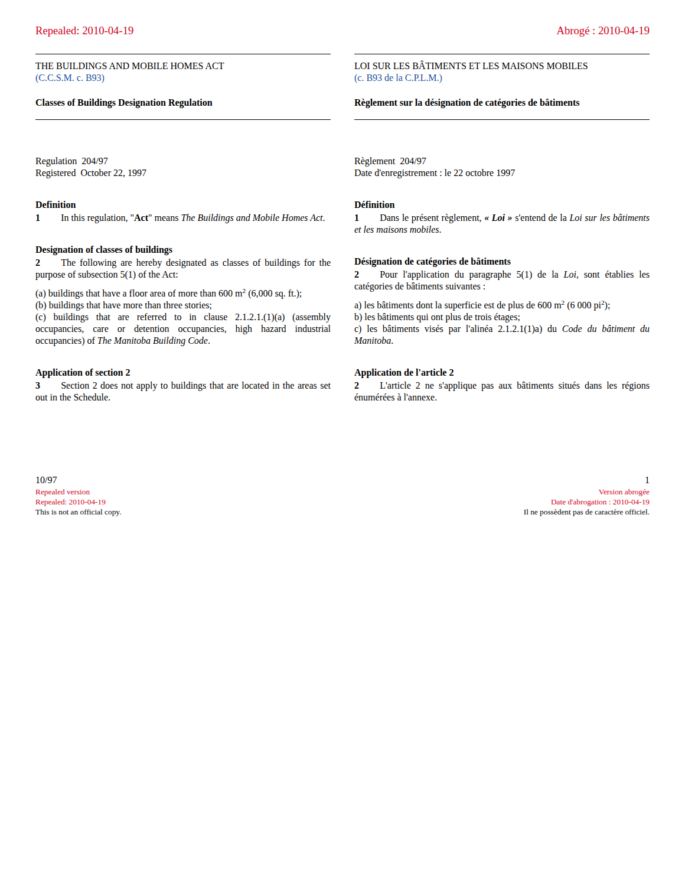Repealed: 2010-04-19 Abrogé : 2010-04-19
THE BUILDINGS AND MOBILE HOMES ACT
(C.C.S.M. c. B93)
Classes of Buildings Designation Regulation
Regulation 204/97
Registered October 22, 1997
Definition
1 In this regulation, "Act" means The Buildings and Mobile Homes Act.
Designation of classes of buildings
2 The following are hereby designated as classes of buildings for the purpose of subsection 5(1) of the Act:
(a) buildings that have a floor area of more than 600 m2 (6,000 sq. ft.);
(b) buildings that have more than three stories;
(c) buildings that are referred to in clause 2.1.2.1.(1)(a) (assembly occupancies, care or detention occupancies, high hazard industrial occupancies) of The Manitoba Building Code.
Application of section 2
3 Section 2 does not apply to buildings that are located in the areas set out in the Schedule.
LOI SUR LES BÂTIMENTS ET LES MAISONS MOBILES
(c. B93 de la C.P.L.M.)
Règlement sur la désignation de catégories de bâtiments
Règlement 204/97
Date d'enregistrement : le 22 octobre 1997
Définition
1 Dans le présent règlement, « Loi » s'entend de la Loi sur les bâtiments et les maisons mobiles.
Désignation de catégories de bâtiments
2 Pour l'application du paragraphe 5(1) de la Loi, sont établies les catégories de bâtiments suivantes :
a) les bâtiments dont la superficie est de plus de 600 m2 (6 000 pi2);
b) les bâtiments qui ont plus de trois étages;
c) les bâtiments visés par l'alinéa 2.1.2.1(1)a) du Code du bâtiment du Manitoba.
Application de l'article 2
2 L'article 2 ne s'applique pas aux bâtiments situés dans les régions énumérées à l'annexe.
10/97 1
Repealed version Repealed: 2010-04-19 This is not an official copy.
Version abrogée Date d'abrogation : 2010-04-19 Il ne possèdent pas de caractère officiel.